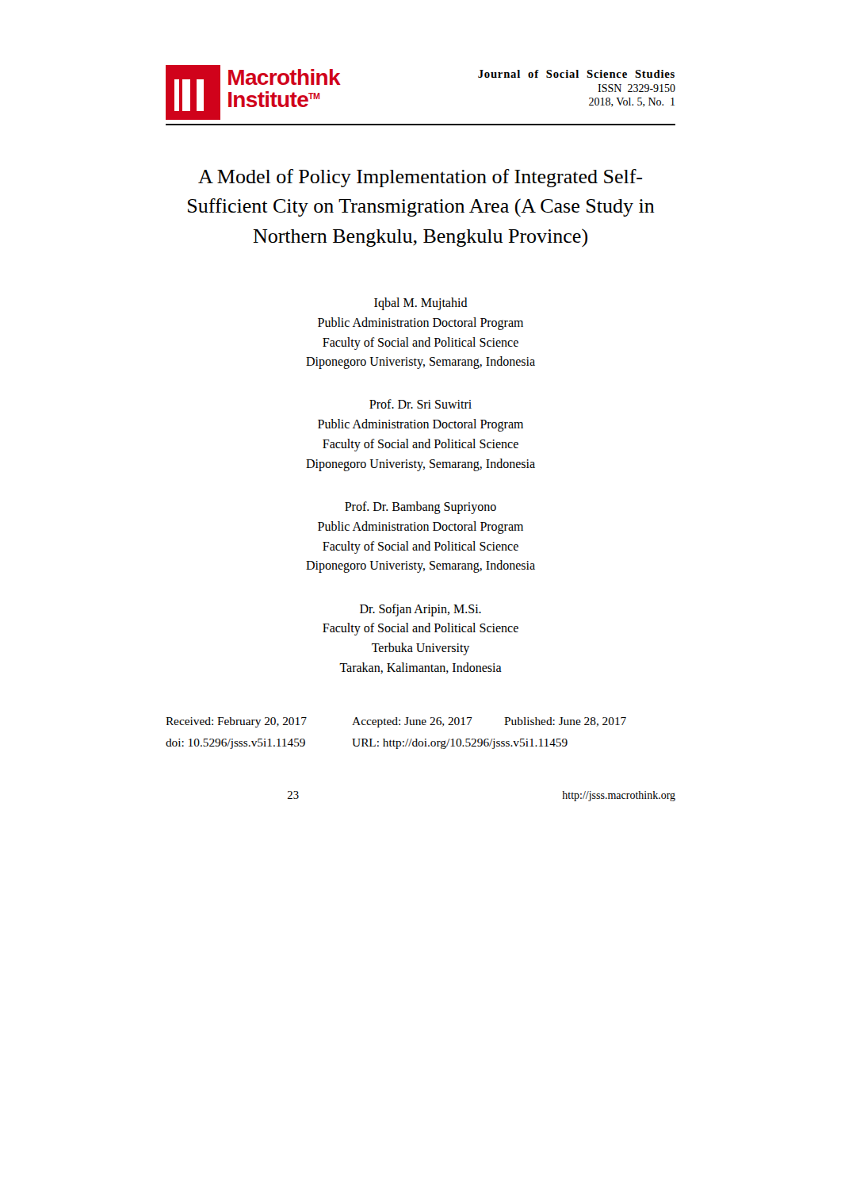Macrothink
InstituteTM
Journal of Social Science Studies
ISSN 2329-9150
2018, Vol. 5, No. 1
A Model of Policy Implementation of Integrated Self-Sufficient City on Transmigration Area (A Case Study in Northern Bengkulu, Bengkulu Province)
Iqbal M. Mujtahid
Public Administration Doctoral Program
Faculty of Social and Political Science
Diponegoro Univeristy, Semarang, Indonesia
Prof. Dr. Sri Suwitri
Public Administration Doctoral Program
Faculty of Social and Political Science
Diponegoro Univeristy, Semarang, Indonesia
Prof. Dr. Bambang Supriyono
Public Administration Doctoral Program
Faculty of Social and Political Science
Diponegoro Univeristy, Semarang, Indonesia
Dr. Sofjan Aripin, M.Si.
Faculty of Social and Political Science
Terbuka University
Tarakan, Kalimantan, Indonesia
Received: February 20, 2017
Accepted: June 26, 2017
Published: June 28, 2017
doi: 10.5296/jsss.v5i1.11459
URL: http://doi.org/10.5296/jsss.v5i1.11459
23
http://jsss.macrothink.org